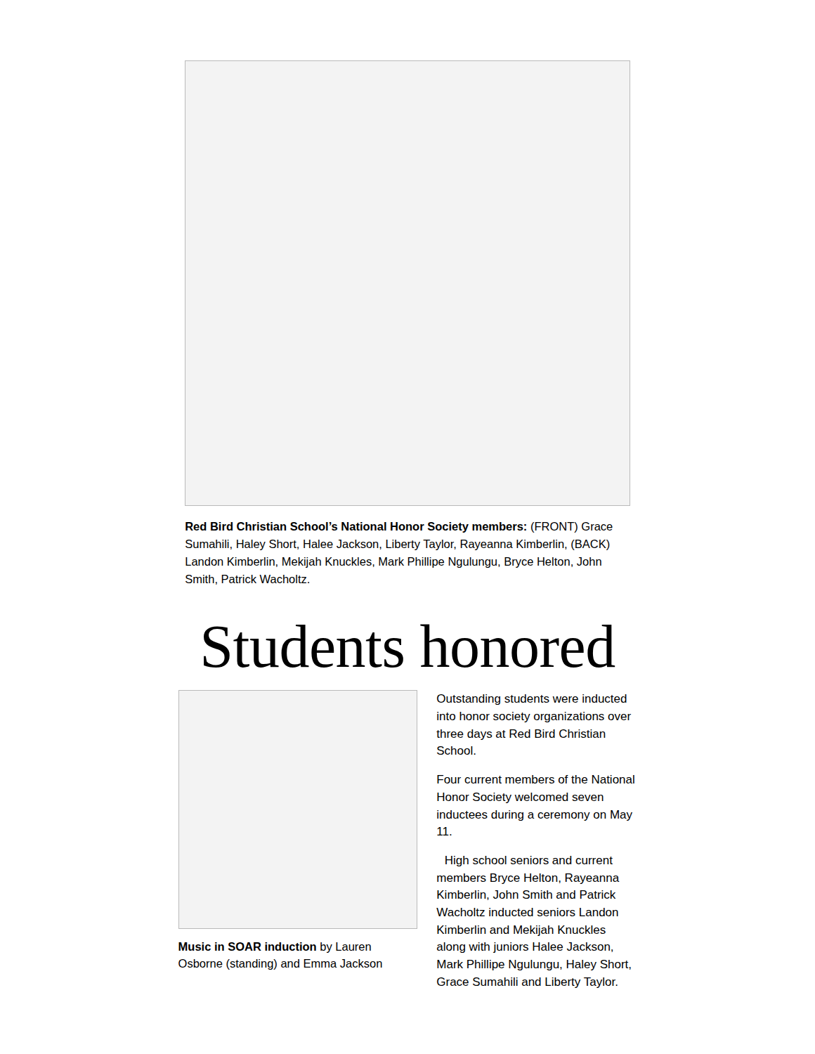Red Bird Christian School’s National Honor Society members: (FRONT) Grace Sumahili, Haley Short, Halee Jackson, Liberty Taylor, Rayeanna Kimberlin, (BACK) Landon Kimberlin, Mekijah Knuckles, Mark Phillipe Ngulungu, Bryce Helton, John Smith, Patrick Wacholtz.
Students honored
Music in SOAR induction by Lauren Osborne (standing) and Emma Jackson
Outstanding students were inducted into honor society organizations over three days at Red Bird Christian School.
Four current members of the National Honor Society welcomed seven inductees during a ceremony on May 11.
High school seniors and current members Bryce Helton, Rayeanna Kimberlin, John Smith and Patrick Wacholtz inducted seniors Landon Kimberlin and Mekijah Knuckles along with juniors Halee Jackson, Mark Phillipe Ngulungu, Haley Short, Grace Sumahili and Liberty Taylor.